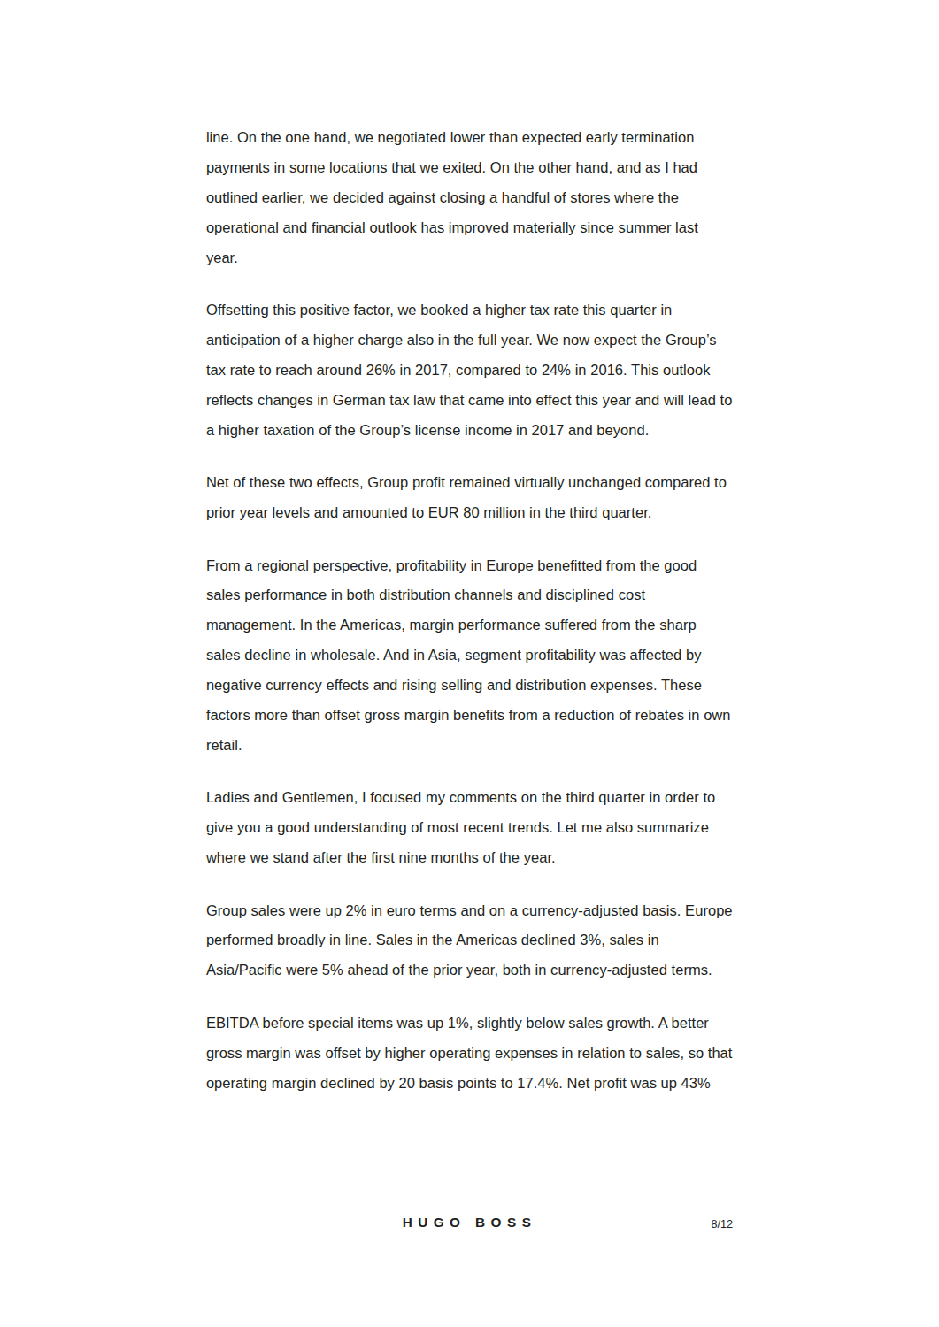line. On the one hand, we negotiated lower than expected early termination payments in some locations that we exited. On the other hand, and as I had outlined earlier, we decided against closing a handful of stores where the operational and financial outlook has improved materially since summer last year.
Offsetting this positive factor, we booked a higher tax rate this quarter in anticipation of a higher charge also in the full year. We now expect the Group’s tax rate to reach around 26% in 2017, compared to 24% in 2016. This outlook reflects changes in German tax law that came into effect this year and will lead to a higher taxation of the Group’s license income in 2017 and beyond.
Net of these two effects, Group profit remained virtually unchanged compared to prior year levels and amounted to EUR 80 million in the third quarter.
From a regional perspective, profitability in Europe benefitted from the good sales performance in both distribution channels and disciplined cost management. In the Americas, margin performance suffered from the sharp sales decline in wholesale. And in Asia, segment profitability was affected by negative currency effects and rising selling and distribution expenses. These factors more than offset gross margin benefits from a reduction of rebates in own retail.
Ladies and Gentlemen, I focused my comments on the third quarter in order to give you a good understanding of most recent trends. Let me also summarize where we stand after the first nine months of the year.
Group sales were up 2% in euro terms and on a currency-adjusted basis. Europe performed broadly in line. Sales in the Americas declined 3%, sales in Asia/Pacific were 5% ahead of the prior year, both in currency-adjusted terms.
EBITDA before special items was up 1%, slightly below sales growth. A better gross margin was offset by higher operating expenses in relation to sales, so that operating margin declined by 20 basis points to 17.4%. Net profit was up 43%
HUGO BOSS
8/12